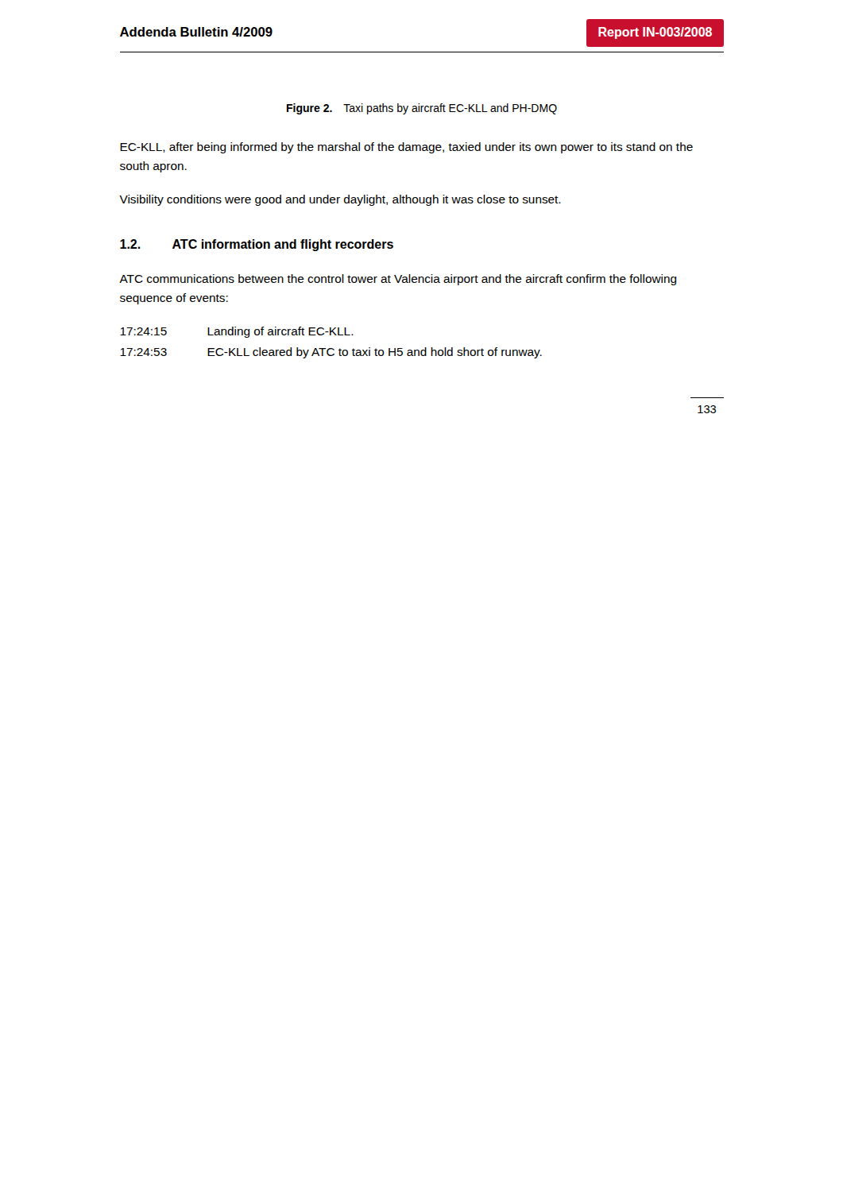Addenda Bulletin 4/2009
Report IN-003/2008
T4 T3 T2 S4 S3 S2 Z4 Z5 Z8 N3 M4 M2 P1 P2 ARP VIA 2 GATE-D GATE-C GATE-B GATE-F TE-G PLATAFC CONTRAI AV K H7 H6 N2 H5 H4 EC-KLL to south apron PH-DMQ to north apron
Figure 2. Taxi paths by aircraft EC-KLL and PH-DMQ
EC-KLL, after being informed by the marshal of the damage, taxied under its own power to its stand on the south apron.
Visibility conditions were good and under daylight, although it was close to sunset.
1.2. ATC information and flight recorders
ATC communications between the control tower at Valencia airport and the aircraft confirm the following sequence of events:
17:24:15
Landing of aircraft EC-KLL.
17:24:53
EC-KLL cleared by ATC to taxi to H5 and hold short of runway.
133